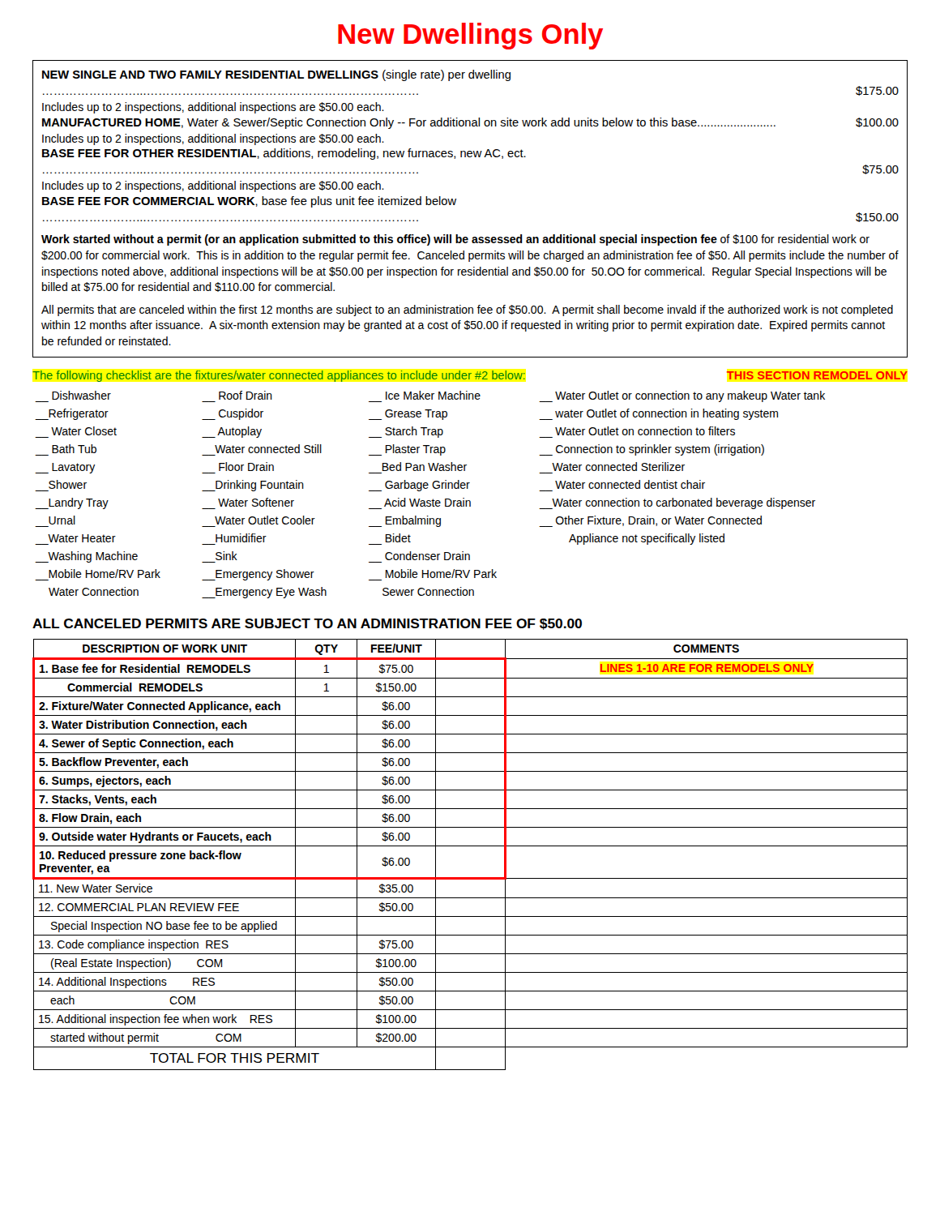New Dwellings Only
NEW SINGLE AND TWO FAMILY RESIDENTIAL DWELLINGS (single rate) per dwelling ……………………...…………………………………………………………… $175.00
Includes up to 2 inspections, additional inspections are $50.00 each.
MANUFACTURED HOME, Water & Sewer/Septic Connection Only -- For additional on site work add units below to this base........................ $100.00
Includes up to 2 inspections, additional inspections are $50.00 each.
BASE FEE FOR OTHER RESIDENTIAL, additions, remodeling, new furnaces, new AC, ect. ……………………...…………………………………………………………… $75.00
Includes up to 2 inspections, additional inspections are $50.00 each.
BASE FEE FOR COMMERCIAL WORK, base fee plus unit fee itemized below ……………………...…………………………………………………………… $150.00
Work started without a permit (or an application submitted to this office) will be assessed an additional special inspection fee of $100 for residential work or $200.00 for commercial work. This is in addition to the regular permit fee. Canceled permits will be charged an administration fee of $50. All permits include the number of inspections noted above, additional inspections will be at $50.00 per inspection for residential and $50.00 for 50.OO for commerical. Regular Special Inspections will be billed at $75.00 for residential and $110.00 for commercial.
All permits that are canceled within the first 12 months are subject to an administration fee of $50.00. A permit shall become invald if the authorized work is not completed within 12 months after issuance. A six-month extension may be granted at a cost of $50.00 if requested in writing prior to permit expiration date. Expired permits cannot be refunded or reinstated.
The following checklist are the fixtures/water connected appliances to include under #2 below: THIS SECTION REMODEL ONLY
| __ Dishwasher | __ Roof Drain | __ Ice Maker Machine | __ Water Outlet or connection to any makeup Water tank |
| __Refrigerator | __ Cuspidor | __ Grease Trap | __ water Outlet of connection in heating system |
| __ Water Closet | __ Autoplay | __ Starch Trap | __ Water Outlet on connection to filters |
| __ Bath Tub | __Water connected Still | __ Plaster Trap | __ Connection to sprinkler system (irrigation) |
| __ Lavatory | __ Floor Drain | __Bed Pan Washer | __Water connected Sterilizer |
| __Shower | __Drinking Fountain | __ Garbage Grinder | __ Water connected dentist chair |
| __Landry Tray | __ Water Softener | __ Acid Waste Drain | __Water connection to carbonated beverage dispenser |
| __Urnal | __Water Outlet Cooler | __ Embalming | __ Other Fixture, Drain, or Water Connected |
| __Water Heater | __Humidifier | __ Bidet | Appliance not specifically listed |
| __Washing Machine | __Sink | __ Condenser Drain | |
| __Mobile Home/RV Park | __Emergency Shower | __ Mobile Home/RV Park | |
| Water Connection | __Emergency Eye Wash | Sewer Connection | |
ALL CANCELED PERMITS ARE SUBJECT TO AN ADMINISTRATION FEE OF $50.00
| DESCRIPTION OF WORK UNIT | QTY | FEE/UNIT | | COMMENTS |
| --- | --- | --- | --- | --- |
| 1. Base fee for Residential REMODELS | 1 | $75.00 | | LINES 1-10 ARE FOR REMODELS ONLY |
| Commercial REMODELS | 1 | $150.00 | | |
| 2. Fixture/Water Connected Applicance, each | | $6.00 | | |
| 3. Water Distribution Connection, each | | $6.00 | | |
| 4. Sewer of Septic Connection, each | | $6.00 | | |
| 5. Backflow Preventer, each | | $6.00 | | |
| 6. Sumps, ejectors, each | | $6.00 | | |
| 7. Stacks, Vents, each | | $6.00 | | |
| 8. Flow Drain, each | | $6.00 | | |
| 9. Outside water Hydrants or Faucets, each | | $6.00 | | |
| 10. Reduced pressure zone back-flow Preventer, ea | | $6.00 | | |
| 11. New Water Service | | $35.00 | | |
| 12. COMMERCIAL PLAN REVIEW FEE | | $50.00 | | |
| Special Inspection NO base fee to be applied | | | | |
| 13. Code compliance inspection RES | | $75.00 | | |
| (Real Estate Inspection) COM | | $100.00 | | |
| 14. Additional Inspections RES | | $50.00 | | |
| each COM | | $50.00 | | |
| 15. Additional inspection fee when work RES | | $100.00 | | |
| started without permit COM | | $200.00 | | |
| TOTAL FOR THIS PERMIT | | |